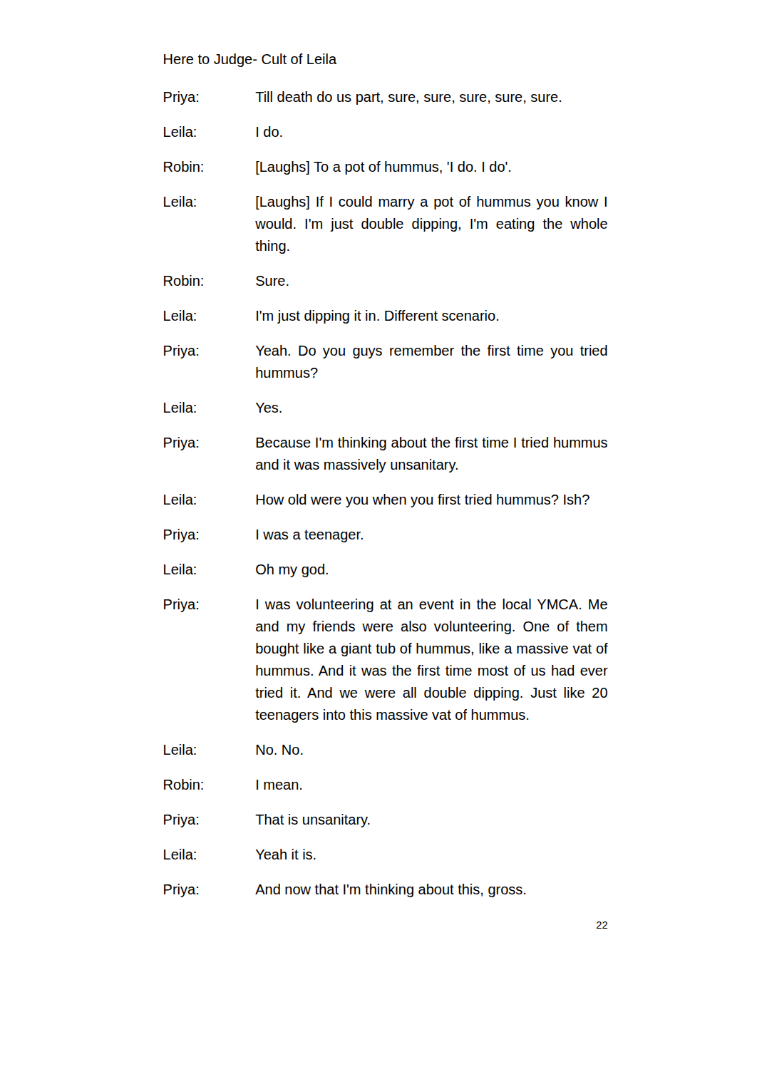Here to Judge- Cult of Leila
| Priya: | Till death do us part, sure, sure, sure, sure, sure. |
| Leila: | I do. |
| Robin: | [Laughs] To a pot of hummus, 'I do. I do'. |
| Leila: | [Laughs] If I could marry a pot of hummus you know I would. I'm just double dipping, I'm eating the whole thing. |
| Robin: | Sure. |
| Leila: | I'm just dipping it in. Different scenario. |
| Priya: | Yeah. Do you guys remember the first time you tried hummus? |
| Leila: | Yes. |
| Priya: | Because I'm thinking about the first time I tried hummus and it was massively unsanitary. |
| Leila: | How old were you when you first tried hummus? Ish? |
| Priya: | I was a teenager. |
| Leila: | Oh my god. |
| Priya: | I was volunteering at an event in the local YMCA. Me and my friends were also volunteering. One of them bought like a giant tub of hummus, like a massive vat of hummus. And it was the first time most of us had ever tried it. And we were all double dipping. Just like 20 teenagers into this massive vat of hummus. |
| Leila: | No. No. |
| Robin: | I mean. |
| Priya: | That is unsanitary. |
| Leila: | Yeah it is. |
| Priya: | And now that I'm thinking about this, gross. |
22